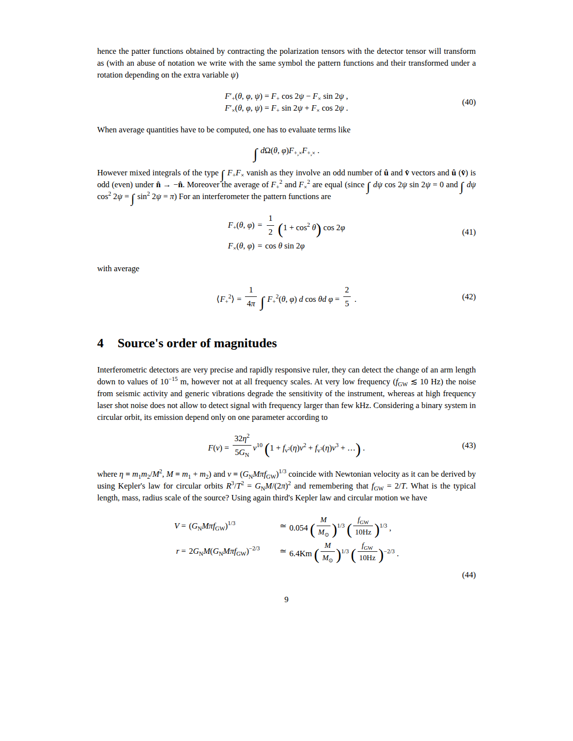hence the patter functions obtained by contracting the polarization tensors with the detector tensor will transform as (with an abuse of notation we write with the same symbol the pattern functions and their transformed under a rotation depending on the extra variable ψ)
F′+(θ, φ, ψ) = F+ cos 2ψ − F× sin 2ψ ,
F′×(θ, φ, ψ) = F+ sin 2ψ + F× cos 2ψ .
(40)
When average quantities have to be computed, one has to evaluate terms like
∫ d Ω(θ, φ)F+,×F+,× .
However mixed integrals of the type ∫ F+F× vanish as they involve an odd number of û and v̂ vectors and û (v̂) is odd (even) under n̂ → −n̂. Moreover the average of F+2 and F×2 are equal (since ∫ dψ cos 2ψ sin 2ψ = 0 and ∫ dψ cos2 2ψ = ∫ sin2 2ψ = π) For an interferometer the pattern functions are
| F + ( θ , φ ) | = | 1 2 ( 1 + cos 2 θ ) cos 2 φ |
| F × ( θ , φ ) | = | cos θ sin 2 φ |
(41)
with average
⟨F+2⟩ = 14π ∫ F+2(θ, φ) d cos θd φ = 25 .
(42)
4 Source's order of magnitudes
Interferometric detectors are very precise and rapidly responsive ruler, they can detect the change of an arm length down to values of 10−15 m, however not at all frequency scales. At very low frequency (fGW ≲ 10 Hz) the noise from seismic activity and generic vibrations degrade the sensitivity of the instrument, whereas at high frequency laser shot noise does not allow to detect signal with frequency larger than few kHz. Considering a binary system in circular orbit, its emission depend only on one parameter according to
F(v) = 32η25GN v10 (1 + fv2(η)v2 + fv3(η)v3 + …) .
(43)
where η ≡ m1m2/M2, M ≡ m1 + m2) and v ≡ (GNMπfGW)1/3 coincide with Newtonian velocity as it can be derived by using Kepler's law for circular orbits R3/T2 = GNM/(2π)2 and remembering that fGW = 2/T. What is the typical length, mass, radius scale of the source? Using again third's Kepler law and circular motion we have
| V = | ( G N Mπf GW ) 1/3 | ≃ | 0.054 ( M M ⊙ ) 1/3 ( f GW 10Hz ) 1/3 , |
| r = | 2 G N M ( G N Mπf GW ) −2/3 | ≃ | 6.4Km ( M M ⊙ ) 1/3 ( f GW 10Hz ) −2/3 . |
(44)
9